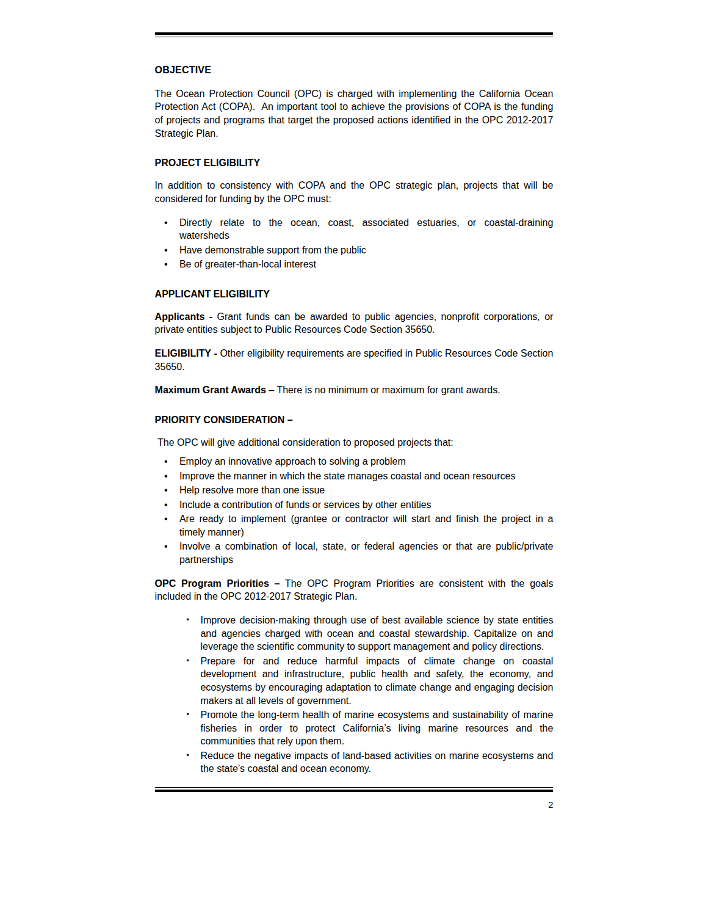OBJECTIVE
The Ocean Protection Council (OPC) is charged with implementing the California Ocean Protection Act (COPA). An important tool to achieve the provisions of COPA is the funding of projects and programs that target the proposed actions identified in the OPC 2012-2017 Strategic Plan.
PROJECT ELIGIBILITY
In addition to consistency with COPA and the OPC strategic plan, projects that will be considered for funding by the OPC must:
Directly relate to the ocean, coast, associated estuaries, or coastal-draining watersheds
Have demonstrable support from the public
Be of greater-than-local interest
APPLICANT ELIGIBILITY
Applicants - Grant funds can be awarded to public agencies, nonprofit corporations, or private entities subject to Public Resources Code Section 35650.
ELIGIBILITY - Other eligibility requirements are specified in Public Resources Code Section 35650.
Maximum Grant Awards – There is no minimum or maximum for grant awards.
PRIORITY CONSIDERATION –
The OPC will give additional consideration to proposed projects that:
Employ an innovative approach to solving a problem
Improve the manner in which the state manages coastal and ocean resources
Help resolve more than one issue
Include a contribution of funds or services by other entities
Are ready to implement (grantee or contractor will start and finish the project in a timely manner)
Involve a combination of local, state, or federal agencies or that are public/private partnerships
OPC Program Priorities – The OPC Program Priorities are consistent with the goals included in the OPC 2012-2017 Strategic Plan.
Improve decision-making through use of best available science by state entities and agencies charged with ocean and coastal stewardship. Capitalize on and leverage the scientific community to support management and policy directions.
Prepare for and reduce harmful impacts of climate change on coastal development and infrastructure, public health and safety, the economy, and ecosystems by encouraging adaptation to climate change and engaging decision makers at all levels of government.
Promote the long-term health of marine ecosystems and sustainability of marine fisheries in order to protect California’s living marine resources and the communities that rely upon them.
Reduce the negative impacts of land-based activities on marine ecosystems and the state’s coastal and ocean economy.
2